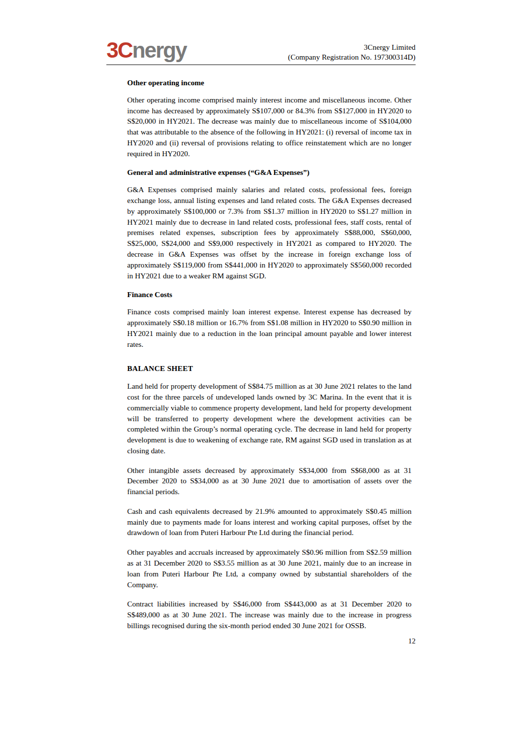3C nergy
3Cnergy Limited
(Company Registration No. 197300314D)
Other operating income
Other operating income comprised mainly interest income and miscellaneous income. Other income has decreased by approximately S$107,000 or 84.3% from S$127,000 in HY2020 to S$20,000 in HY2021. The decrease was mainly due to miscellaneous income of S$104,000 that was attributable to the absence of the following in HY2021: (i) reversal of income tax in HY2020 and (ii) reversal of provisions relating to office reinstatement which are no longer required in HY2020.
General and administrative expenses (“G&A Expenses”)
G&A Expenses comprised mainly salaries and related costs, professional fees, foreign exchange loss, annual listing expenses and land related costs. The G&A Expenses decreased by approximately S$100,000 or 7.3% from S$1.37 million in HY2020 to S$1.27 million in HY2021 mainly due to decrease in land related costs, professional fees, staff costs, rental of premises related expenses, subscription fees by approximately S$88,000, S$60,000, S$25,000, S$24,000 and S$9,000 respectively in HY2021 as compared to HY2020. The decrease in G&A Expenses was offset by the increase in foreign exchange loss of approximately S$119,000 from S$441,000 in HY2020 to approximately S$560,000 recorded in HY2021 due to a weaker RM against SGD.
Finance Costs
Finance costs comprised mainly loan interest expense. Interest expense has decreased by approximately S$0.18 million or 16.7% from S$1.08 million in HY2020 to S$0.90 million in HY2021 mainly due to a reduction in the loan principal amount payable and lower interest rates.
BALANCE SHEET
Land held for property development of S$84.75 million as at 30 June 2021 relates to the land cost for the three parcels of undeveloped lands owned by 3C Marina. In the event that it is commercially viable to commence property development, land held for property development will be transferred to property development where the development activities can be completed within the Group’s normal operating cycle. The decrease in land held for property development is due to weakening of exchange rate, RM against SGD used in translation as at closing date.
Other intangible assets decreased by approximately S$34,000 from S$68,000 as at 31 December 2020 to S$34,000 as at 30 June 2021 due to amortisation of assets over the financial periods.
Cash and cash equivalents decreased by 21.9% amounted to approximately S$0.45 million mainly due to payments made for loans interest and working capital purposes, offset by the drawdown of loan from Puteri Harbour Pte Ltd during the financial period.
Other payables and accruals increased by approximately S$0.96 million from S$2.59 million as at 31 December 2020 to S$3.55 million as at 30 June 2021, mainly due to an increase in loan from Puteri Harbour Pte Ltd, a company owned by substantial shareholders of the Company.
Contract liabilities increased by S$46,000 from S$443,000 as at 31 December 2020 to S$489,000 as at 30 June 2021. The increase was mainly due to the increase in progress billings recognised during the six-month period ended 30 June 2021 for OSSB.
12